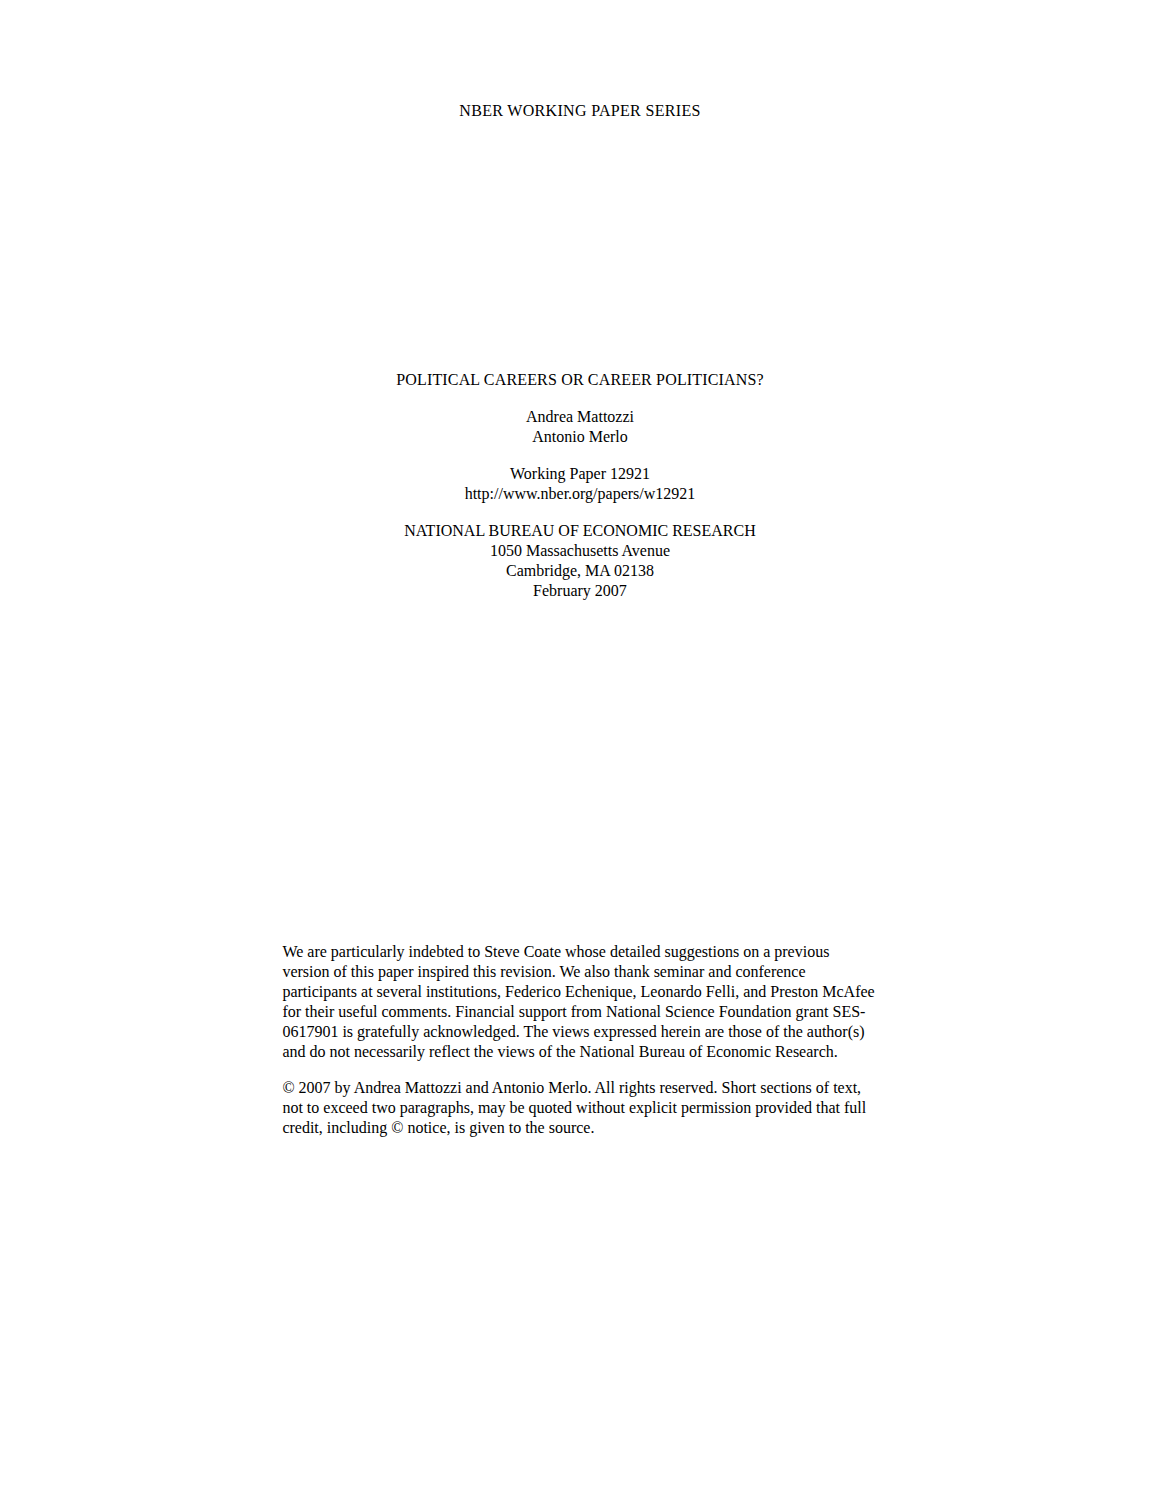NBER WORKING PAPER SERIES
POLITICAL CAREERS OR CAREER POLITICIANS?
Andrea Mattozzi
Antonio Merlo
Working Paper 12921
http://www.nber.org/papers/w12921
NATIONAL BUREAU OF ECONOMIC RESEARCH
1050 Massachusetts Avenue
Cambridge, MA 02138
February 2007
We are particularly indebted to Steve Coate whose detailed suggestions on a previous version of this paper inspired this revision. We also thank seminar and conference participants at several institutions, Federico Echenique, Leonardo Felli, and Preston McAfee for their useful comments. Financial support from National Science Foundation grant SES-0617901 is gratefully acknowledged. The views expressed herein are those of the author(s) and do not necessarily reflect the views of the National Bureau of Economic Research.
© 2007 by Andrea Mattozzi and Antonio Merlo. All rights reserved. Short sections of text, not to exceed two paragraphs, may be quoted without explicit permission provided that full credit, including © notice, is given to the source.